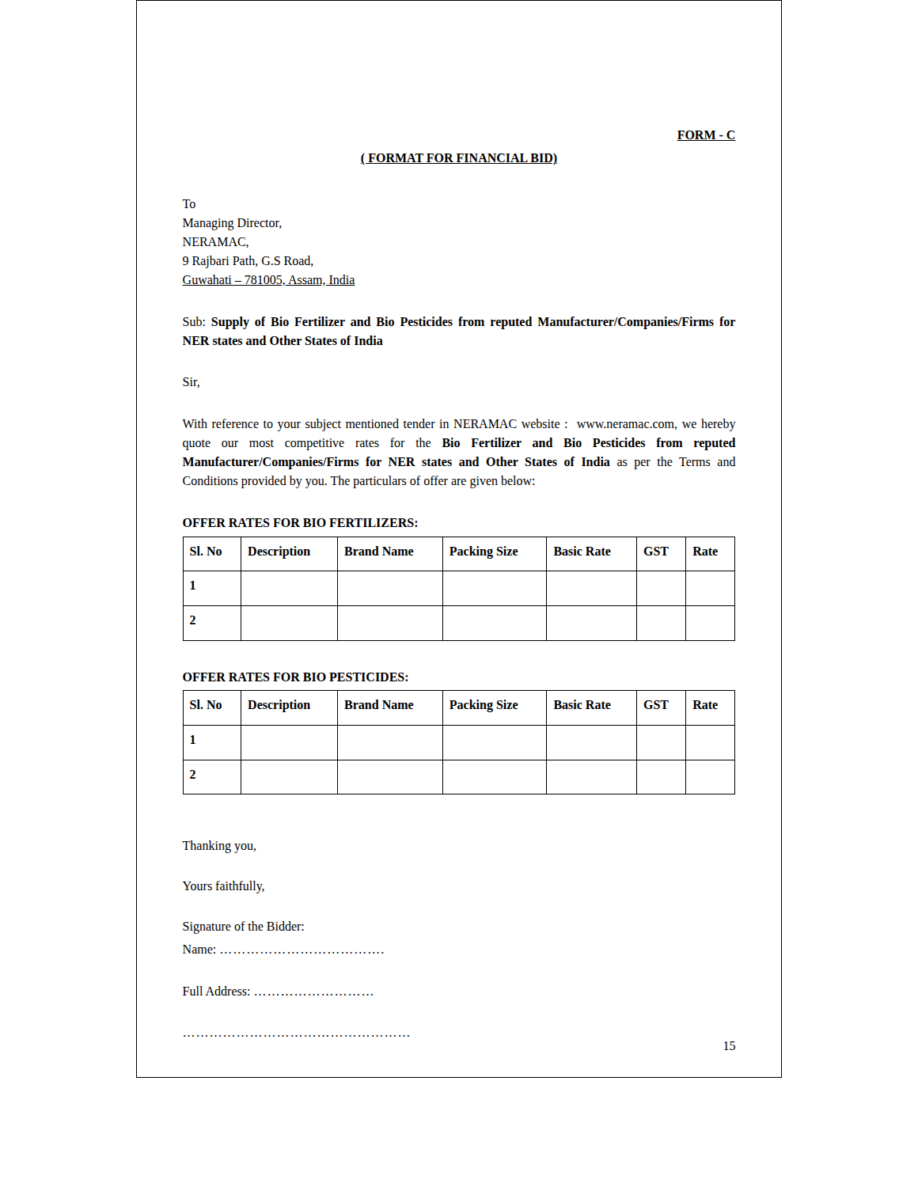FORM - C
( FORMAT FOR FINANCIAL BID)
To
Managing Director,
NERAMAC,
9 Rajbari Path, G.S Road,
Guwahati – 781005, Assam, India
Sub: Supply of Bio Fertilizer and Bio Pesticides from reputed Manufacturer/Companies/Firms for NER states and Other States of India
Sir,
With reference to your subject mentioned tender in NERAMAC website : www.neramac.com, we hereby quote our most competitive rates for the Bio Fertilizer and Bio Pesticides from reputed Manufacturer/Companies/Firms for NER states and Other States of India as per the Terms and Conditions provided by you. The particulars of offer are given below:
OFFER RATES FOR BIO FERTILIZERS:
| Sl. No | Description | Brand Name | Packing Size | Basic Rate | GST | Rate |
| --- | --- | --- | --- | --- | --- | --- |
| 1 | | | | | | |
| 2 | | | | | | |
OFFER RATES FOR BIO PESTICIDES:
| Sl. No | Description | Brand Name | Packing Size | Basic Rate | GST | Rate |
| --- | --- | --- | --- | --- | --- | --- |
| 1 | | | | | | |
| 2 | | | | | | |
Thanking you,
Yours faithfully,
Signature of the Bidder:
Name: ……………………………….
Full Address: ………………………
……………………………………………
15